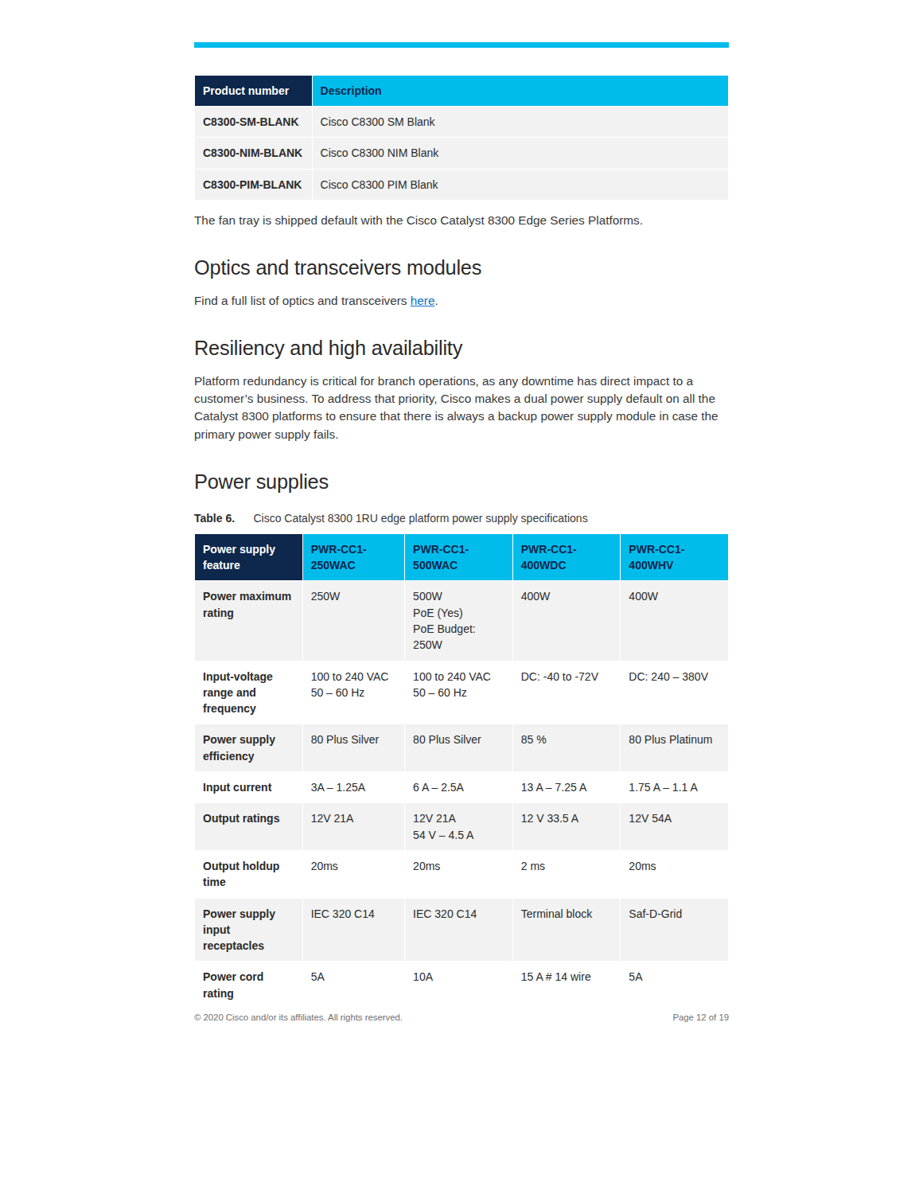| Product number | Description |
| --- | --- |
| C8300-SM-BLANK | Cisco C8300 SM Blank |
| C8300-NIM-BLANK | Cisco C8300 NIM Blank |
| C8300-PIM-BLANK | Cisco C8300 PIM Blank |
The fan tray is shipped default with the Cisco Catalyst 8300 Edge Series Platforms.
Optics and transceivers modules
Find a full list of optics and transceivers here.
Resiliency and high availability
Platform redundancy is critical for branch operations, as any downtime has direct impact to a customer’s business. To address that priority, Cisco makes a dual power supply default on all the Catalyst 8300 platforms to ensure that there is always a backup power supply module in case the primary power supply fails.
Power supplies
Table 6. Cisco Catalyst 8300 1RU edge platform power supply specifications
| Power supply feature | PWR-CC1-250WAC | PWR-CC1-500WAC | PWR-CC1-400WDC | PWR-CC1-400WHV |
| --- | --- | --- | --- | --- |
| Power maximum rating | 250W | 500W PoE (Yes) PoE Budget: 250W | 400W | 400W |
| Input-voltage range and frequency | 100 to 240 VAC 50 – 60 Hz | 100 to 240 VAC 50 – 60 Hz | DC: -40 to -72V | DC: 240 – 380V |
| Power supply efficiency | 80 Plus Silver | 80 Plus Silver | 85 % | 80 Plus Platinum |
| Input current | 3A – 1.25A | 6 A – 2.5A | 13 A – 7.25 A | 1.75 A – 1.1 A |
| Output ratings | 12V 21A | 12V 21A 54 V – 4.5 A | 12 V 33.5 A | 12V 54A |
| Output holdup time | 20ms | 20ms | 2 ms | 20ms |
| Power supply input receptacles | IEC 320 C14 | IEC 320 C14 | Terminal block | Saf-D-Grid |
| Power cord rating | 5A | 10A | 15 A # 14 wire | 5A |
© 2020 Cisco and/or its affiliates. All rights reserved.
Page 12 of 19